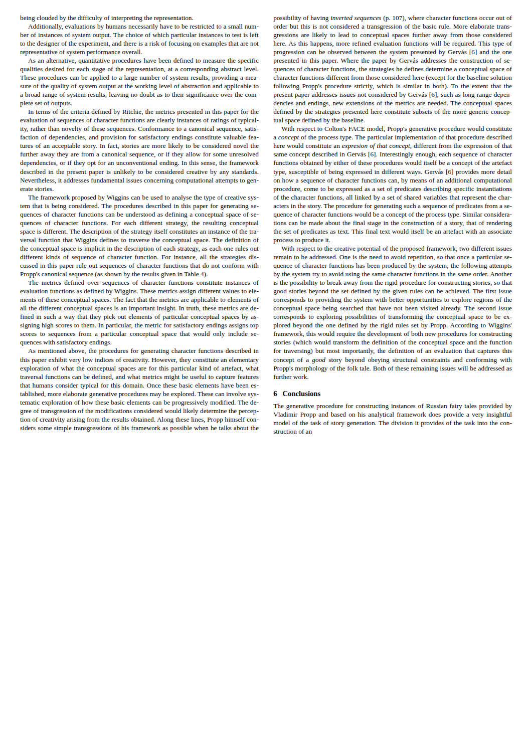being clouded by the difficulty of interpreting the representation.
Additionally, evaluations by humans necessarily have to be restricted to a small number of instances of system output. The choice of which particular instances to test is left to the designer of the experiment, and there is a risk of focusing on examples that are not representative of system performance overall.
As an alternative, quantitative procedures have been defined to measure the specific qualities desired for each stage of the representation, at a corresponding abstract level. These procedures can be applied to a large number of system results, providing a measure of the quality of system output at the working level of abstraction and applicable to a broad range of system results, leaving no doubt as to their significance over the complete set of outputs.
In terms of the criteria defined by Ritchie, the metrics presented in this paper for the evaluation of sequences of character functions are clearly instances of ratings of typicality, rather than novelty of these sequences. Conformance to a canonical sequence, satisfaction of dependencies, and provision for satisfactory endings constitute valuable features of an acceptable story. In fact, stories are more likely to be considered novel the further away they are from a canonical sequence, or if they allow for some unresolved dependencies, or if they opt for an unconventional ending. In this sense, the framework described in the present paper is unlikely to be considered creative by any standards. Nevertheless, it addresses fundamental issues concerning computational attempts to generate stories.
The framework proposed by Wiggins can be used to analyse the type of creative system that is being considered. The procedures described in this paper for generating sequences of character functions can be understood as defining a conceptual space of sequences of character functions. For each different strategy, the resulting conceptual space is different. The description of the strategy itself constitutes an instance of the traversal function that Wiggins defines to traverse the conceptual space. The definition of the conceptual space is implicit in the description of each strategy, as each one rules out different kinds of sequence of character function. For instance, all the strategies discussed in this paper rule out sequences of character functions that do not conform with Propp's canonical sequence (as shown by the results given in Table 4).
The metrics defined over sequences of character functions constitute instances of evaluation functions as defined by Wiggins. These metrics assign different values to elements of these conceptual spaces. The fact that the metrics are applicable to elements of all the different conceptual spaces is an important insight. In truth, these metrics are defined in such a way that they pick out elements of particular conceptual spaces by assigning high scores to them. In particular, the metric for satisfactory endings assigns top scores to sequences from a particular conceptual space that would only include sequences with satisfactory endings.
As mentioned above, the procedures for generating character functions described in this paper exhibit very low indices of creativity. However, they constitute an elementary exploration of what the conceptual spaces are for this particular kind of artefact, what traversal functions can be defined, and what metrics might be useful to capture features that humans consider typical for this domain. Once these basic elements have been established, more elaborate generative procedures may be explored. These can involve systematic exploration of how these basic elements can be progressively modified. The degree of transgression of the modifications considered would likely determine the perception of creativity arising from the results obtained. Along these lines, Propp himself considers some simple transgressions of his framework as possible when he talks about the possibility of having inverted sequences (p. 107), where character functions occur out of order but this is not considered a transgression of the basic rule. More elaborate transgressions are likely to lead to conceptual spaces further away from those considered here. As this happens, more refined evaluation functions will be required. This type of progression can be observed between the system presented by Gervás [6] and the one presented in this paper. Where the paper by Gervás addresses the construction of sequences of character functions, the strategies he defines determine a conceptual space of character functions different from those considered here (except for the baseline solution following Propp's procedure strictly, which is similar in both). To the extent that the present paper addresses issues not considered by Gervás [6], such as long range dependencies and endings, new extensions of the metrics are needed. The conceptual spaces defined by the strategies presented here constitute subsets of the more generic conceptual space defined by the baseline.
With respect to Colton's FACE model, Propp's generative procedure would constitute a concept of the process type. The particular implementation of that procedure described here would constitute an expresion of that concept, different from the expression of that same concept described in Gervás [6]. Interestingly enough, each sequence of character functions obtained by either of these procedures would itself be a concept of the artefact type, susceptible of being expressed in different ways. Gervás [6] provides more detail on how a sequence of character functions can, by means of an additional computational procedure, come to be expressed as a set of predicates describing specific instantiations of the character functions, all linked by a set of shared variables that represent the characters in the story. The procedure for generating such a sequence of predicates from a sequence of character functions would be a concept of the process type. Similar considerations can be made about the final stage in the construction of a story, that of rendering the set of predicates as text. This final text would itself be an artefact with an associate process to produce it.
With respect to the creative potential of the proposed framework, two different issues remain to be addressed. One is the need to avoid repetition, so that once a particular sequence of character functions has been produced by the system, the following attempts by the system try to avoid using the same character functions in the same order. Another is the possibility to break away from the rigid procedure for constructing stories, so that good stories beyond the set defined by the given rules can be achieved. The first issue corresponds to providing the system with better opportunities to explore regions of the conceptual space being searched that have not been visited already. The second issue corresponds to exploring possibilities of transforming the conceptual space to be explored beyond the one defined by the rigid rules set by Propp. According to Wiggins' framework, this would require the development of both new procedures for constructing stories (which would transform the definition of the conceptual space and the function for traversing) but most importantly, the definition of an evaluation that captures this concept of a good story beyond obeying structural constraints and conforming with Propp's morphology of the folk tale. Both of these remaining issues will be addressed as further work.
6 Conclusions
The generative procedure for constructing instances of Russian fairy tales provided by Vladimir Propp and based on his analytical framework does provide a very insightful model of the task of story generation. The division it provides of the task into the construction of an